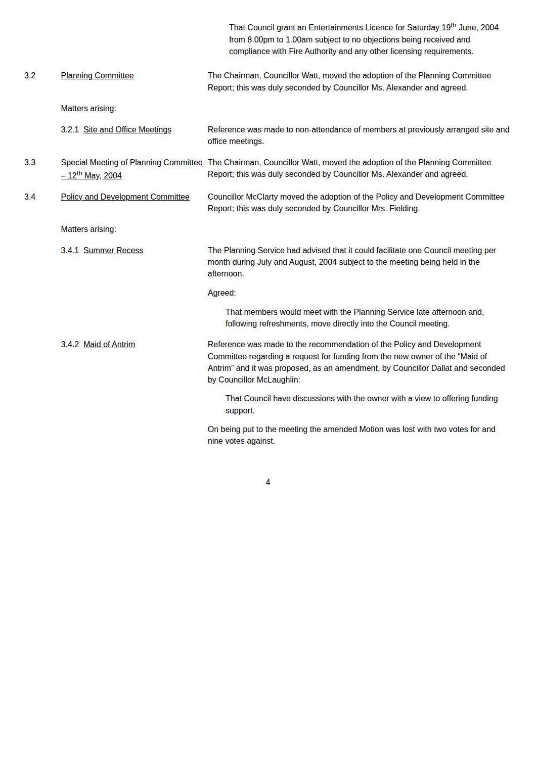That Council grant an Entertainments Licence for Saturday 19th June, 2004 from 8.00pm to 1.00am subject to no objections being received and compliance with Fire Authority and any other licensing requirements.
| 3.2 | Planning Committee | The Chairman, Councillor Watt, moved the adoption of the Planning Committee Report; this was duly seconded by Councillor Ms. Alexander and agreed. |
| | Matters arising: | |
| | 3.2.1 Site and Office Meetings | Reference was made to non-attendance of members at previously arranged site and office meetings. |
| 3.3 | Special Meeting of Planning Committee – 12 th May, 2004 | The Chairman, Councillor Watt, moved the adoption of the Planning Committee Report; this was duly seconded by Councillor Ms. Alexander and agreed. |
| 3.4 | Policy and Development Committee | Councillor McClarty moved the adoption of the Policy and Development Committee Report; this was duly seconded by Councillor Mrs. Fielding. |
| | Matters arising: | |
| | 3.4.1 Summer Recess | The Planning Service had advised that it could facilitate one Council meeting per month during July and August, 2004 subject to the meeting being held in the afternoon. Agreed: That members would meet with the Planning Service late afternoon and, following refreshments, move directly into the Council meeting. |
| | 3.4.2 Maid of Antrim | Reference was made to the recommendation of the Policy and Development Committee regarding a request for funding from the new owner of the “Maid of Antrim” and it was proposed, as an amendment, by Councillor Dallat and seconded by Councillor McLaughlin: That Council have discussions with the owner with a view to offering funding support. On being put to the meeting the amended Motion was lost with two votes for and nine votes against. |
4